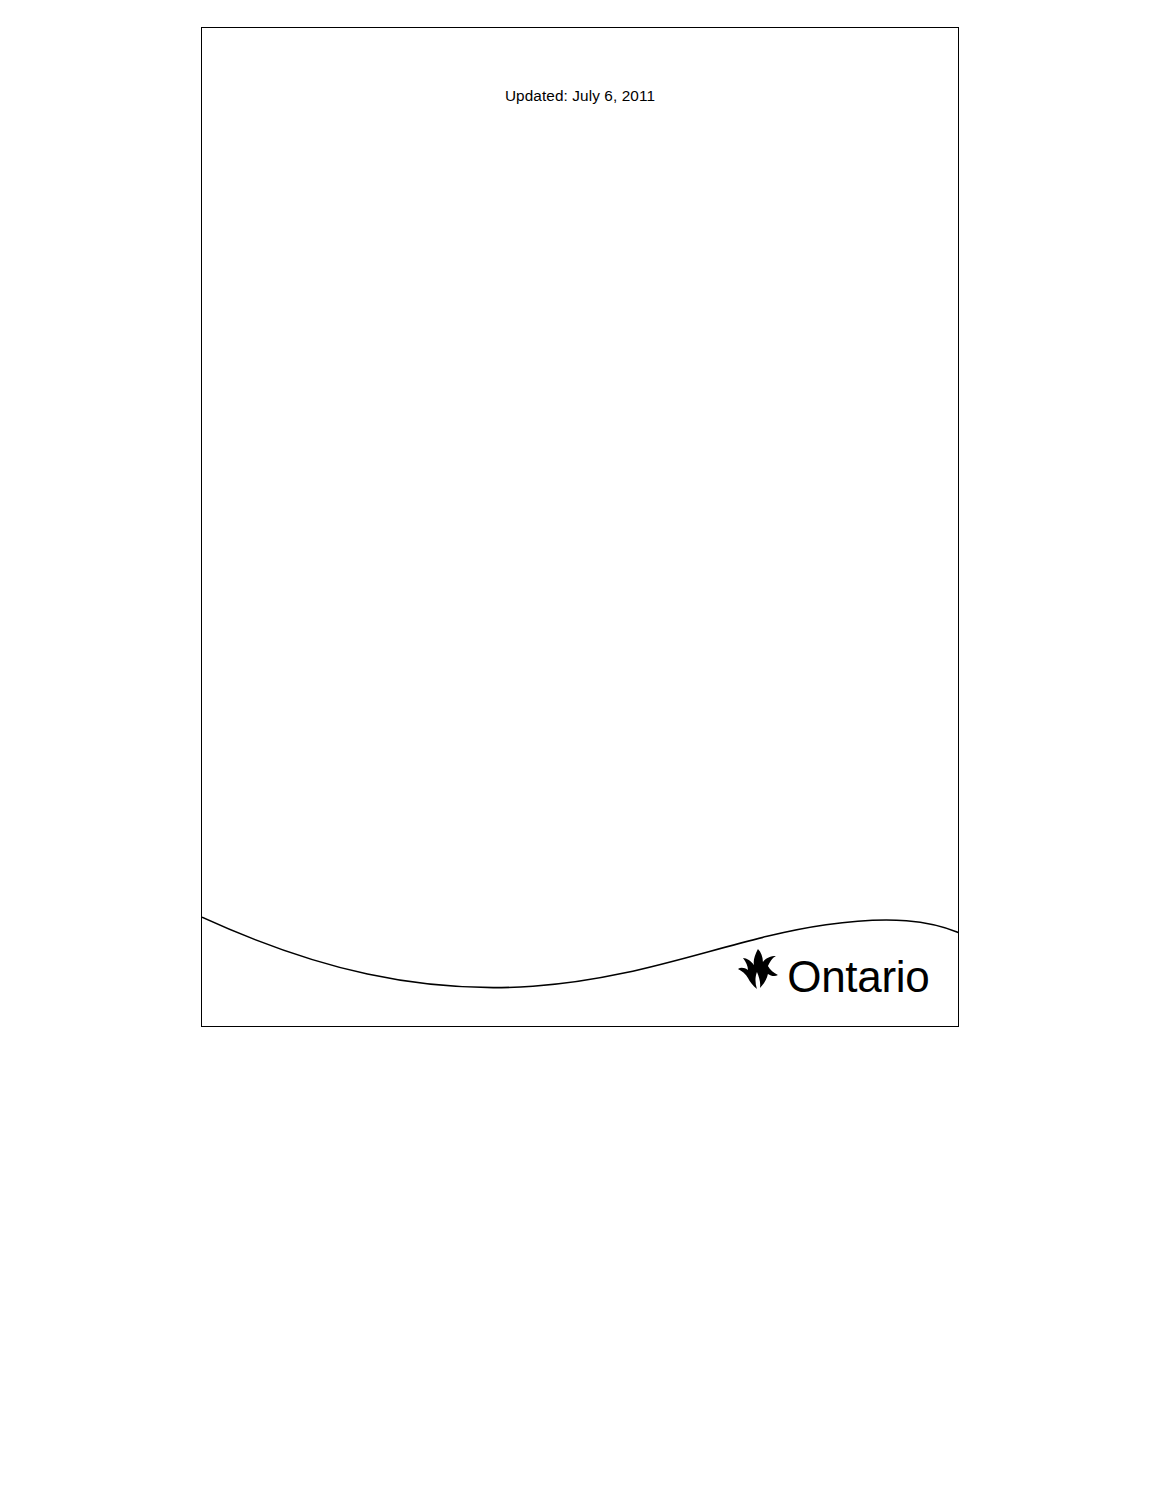Updated: July 6, 2011
Ontario